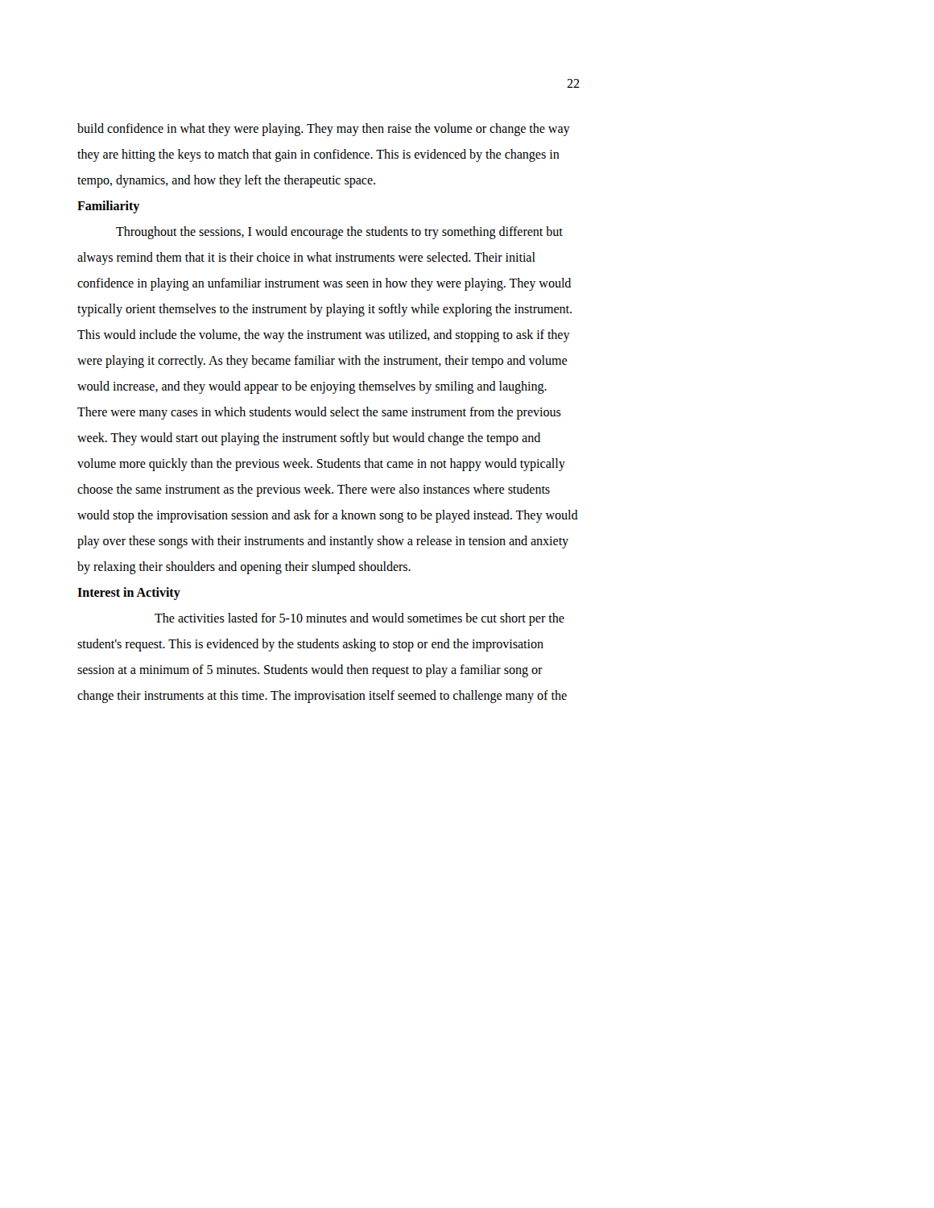22
build confidence in what they were playing. They may then raise the volume or change the way they are hitting the keys to match that gain in confidence. This is evidenced by the changes in tempo, dynamics, and how they left the therapeutic space.
Familiarity
Throughout the sessions, I would encourage the students to try something different but always remind them that it is their choice in what instruments were selected. Their initial confidence in playing an unfamiliar instrument was seen in how they were playing. They would typically orient themselves to the instrument by playing it softly while exploring the instrument. This would include the volume, the way the instrument was utilized, and stopping to ask if they were playing it correctly. As they became familiar with the instrument, their tempo and volume would increase, and they would appear to be enjoying themselves by smiling and laughing. There were many cases in which students would select the same instrument from the previous week. They would start out playing the instrument softly but would change the tempo and volume more quickly than the previous week. Students that came in not happy would typically choose the same instrument as the previous week. There were also instances where students would stop the improvisation session and ask for a known song to be played instead. They would play over these songs with their instruments and instantly show a release in tension and anxiety by relaxing their shoulders and opening their slumped shoulders.
Interest in Activity
The activities lasted for 5-10 minutes and would sometimes be cut short per the student's request. This is evidenced by the students asking to stop or end the improvisation session at a minimum of 5 minutes. Students would then request to play a familiar song or change their instruments at this time. The improvisation itself seemed to challenge many of the